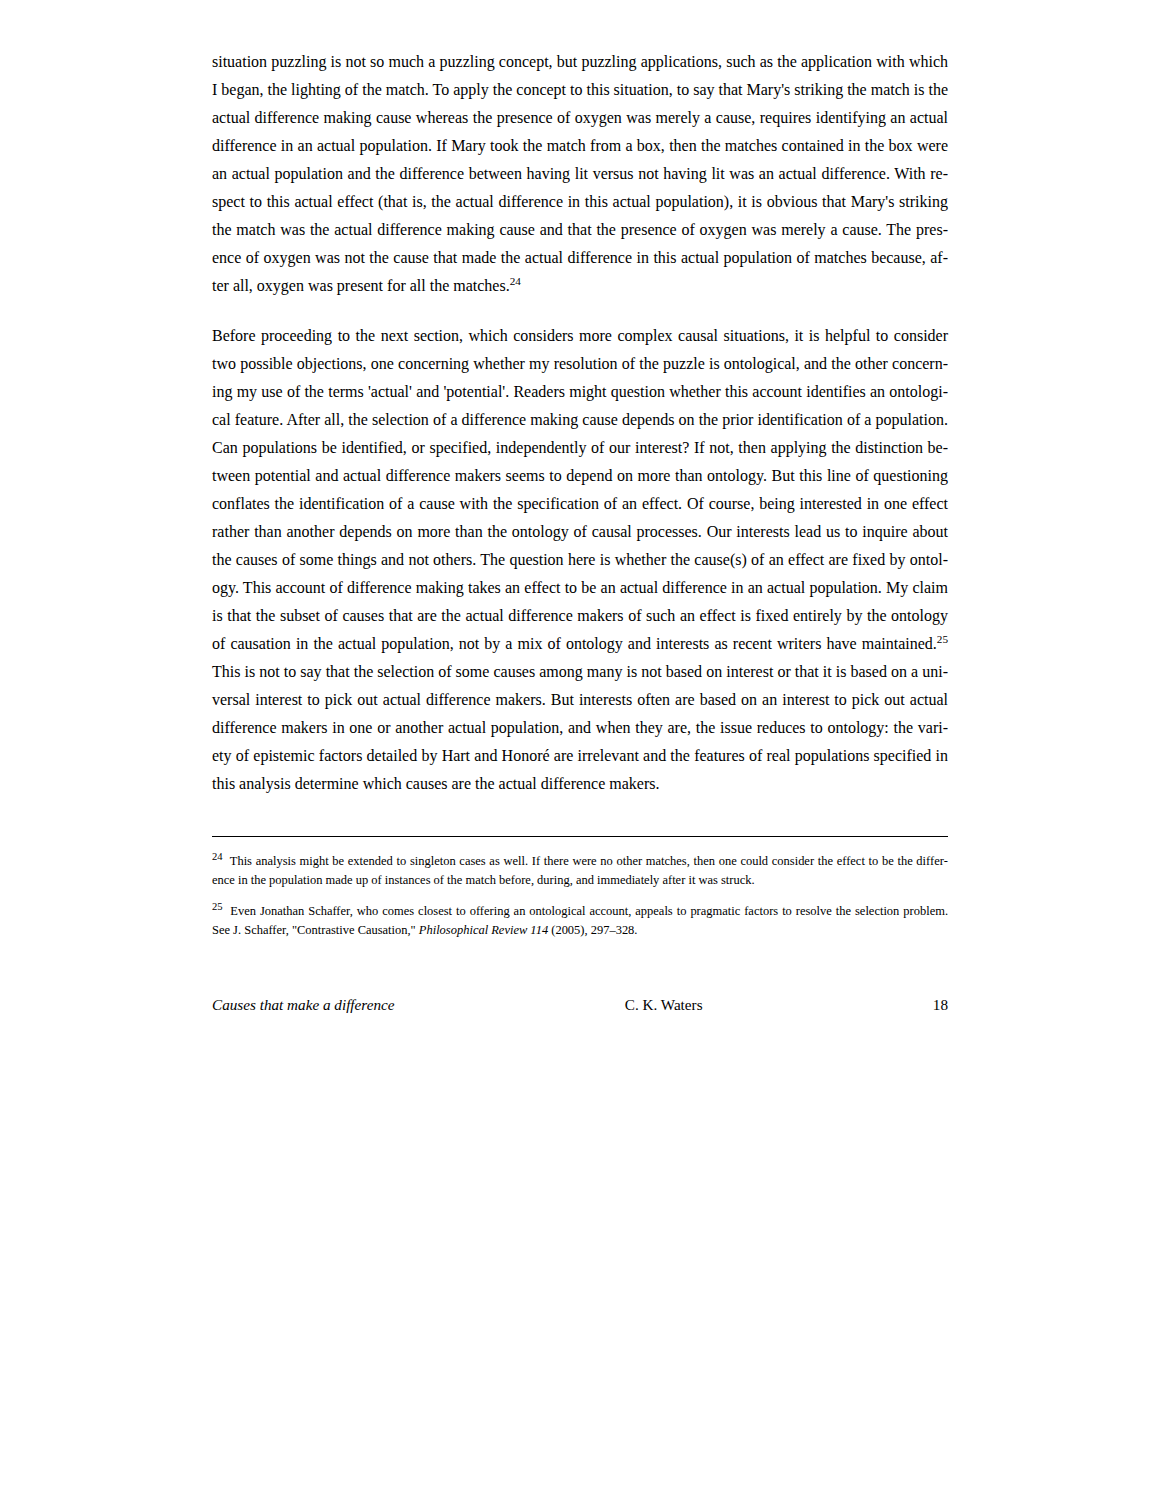situation puzzling is not so much a puzzling concept, but puzzling applications, such as the application with which I began, the lighting of the match. To apply the concept to this situation, to say that Mary's striking the match is the actual difference making cause whereas the presence of oxygen was merely a cause, requires identifying an actual difference in an actual population. If Mary took the match from a box, then the matches contained in the box were an actual population and the difference between having lit versus not having lit was an actual difference. With respect to this actual effect (that is, the actual difference in this actual population), it is obvious that Mary's striking the match was the actual difference making cause and that the presence of oxygen was merely a cause. The presence of oxygen was not the cause that made the actual difference in this actual population of matches because, after all, oxygen was present for all the matches.24
Before proceeding to the next section, which considers more complex causal situations, it is helpful to consider two possible objections, one concerning whether my resolution of the puzzle is ontological, and the other concerning my use of the terms 'actual' and 'potential'. Readers might question whether this account identifies an ontological feature. After all, the selection of a difference making cause depends on the prior identification of a population. Can populations be identified, or specified, independently of our interest? If not, then applying the distinction between potential and actual difference makers seems to depend on more than ontology. But this line of questioning conflates the identification of a cause with the specification of an effect. Of course, being interested in one effect rather than another depends on more than the ontology of causal processes. Our interests lead us to inquire about the causes of some things and not others. The question here is whether the cause(s) of an effect are fixed by ontology. This account of difference making takes an effect to be an actual difference in an actual population. My claim is that the subset of causes that are the actual difference makers of such an effect is fixed entirely by the ontology of causation in the actual population, not by a mix of ontology and interests as recent writers have maintained.25 This is not to say that the selection of some causes among many is not based on interest or that it is based on a universal interest to pick out actual difference makers. But interests often are based on an interest to pick out actual difference makers in one or another actual population, and when they are, the issue reduces to ontology: the variety of epistemic factors detailed by Hart and Honoré are irrelevant and the features of real populations specified in this analysis determine which causes are the actual difference makers.
24 This analysis might be extended to singleton cases as well. If there were no other matches, then one could consider the effect to be the difference in the population made up of instances of the match before, during, and immediately after it was struck.
25 Even Jonathan Schaffer, who comes closest to offering an ontological account, appeals to pragmatic factors to resolve the selection problem. See J. Schaffer, "Contrastive Causation," Philosophical Review 114 (2005), 297–328.
Causes that make a difference C. K. Waters 18